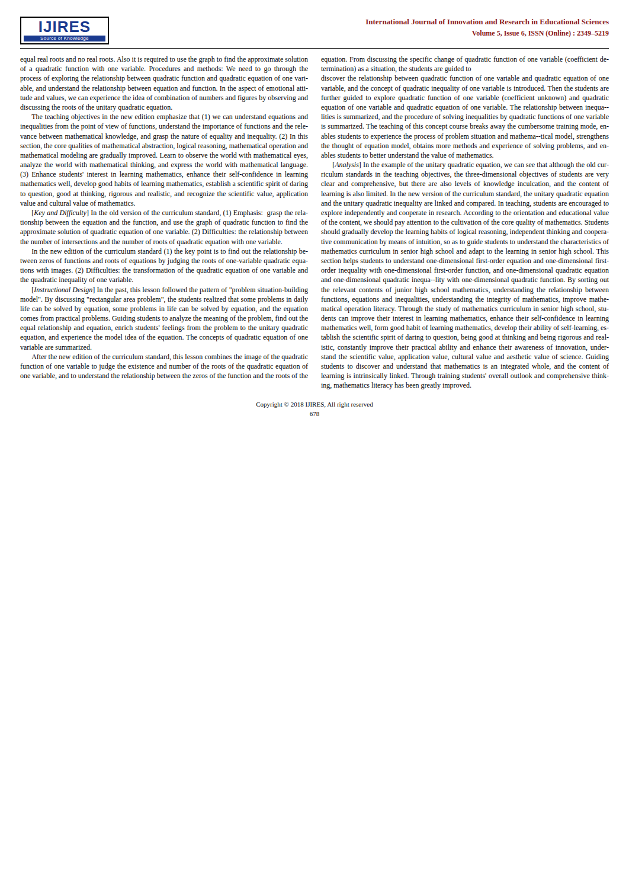IJIRES
Source of Knowledge
International Journal of Innovation and Research in Educational Sciences
Volume 5, Issue 6, ISSN (Online) : 2349–5219
equal real roots and no real roots. Also it is required to use the graph to find the approximate solution of a quadratic function with one variable. Procedures and methods: We need to go through the process of exploring the relationship between quadratic function and quadratic equation of one variable, and understand the relationship between equation and function. In the aspect of emotional attitude and values, we can experience the idea of combination of numbers and figures by observing and discussing the roots of the unitary quadratic equation.
The teaching objectives in the new edition emphasize that (1) we can understand equations and inequalities from the point of view of functions, understand the importance of functions and the relevance between mathematical knowledge, and grasp the nature of equality and inequality. (2) In this section, the core qualities of mathematical abstraction, logical reasoning, mathematical operation and mathematical modeling are gradually improved. Learn to observe the world with mathematical eyes, analyze the world with mathematical thinking, and express the world with mathematical language. (3) Enhance students' interest in learning mathematics, enhance their self-confidence in learning mathematics well, develop good habits of learning mathematics, establish a scientific spirit of daring to question, good at thinking, rigorous and realistic, and recognize the scientific value, application value and cultural value of mathematics.
[Key and Difficulty] In the old version of the curriculum standard, (1) Emphasis: grasp the relationship between the equation and the function, and use the graph of quadratic function to find the approximate solution of quadratic equation of one variable. (2) Difficulties: the relationship between the number of intersections and the number of roots of quadratic equation with one variable.
In the new edition of the curriculum standard (1) the key point is to find out the relationship between zeros of functions and roots of equations by judging the roots of one-variable quadratic equations with images. (2) Difficulties: the transformation of the quadratic equation of one variable and the quadratic inequality of one variable.
[Instructional Design] In the past, this lesson followed the pattern of "problem situation-building model". By discussing "rectangular area problem", the students realized that some problems in daily life can be solved by equation, some problems in life can be solved by equation, and the equation comes from practical problems. Guiding students to analyze the meaning of the problem, find out the equal relationship and equation, enrich students' feelings from the problem to the unitary quadratic equation, and experience the model idea of the equation. The concepts of quadratic equation of one variable are summarized.
After the new edition of the curriculum standard, this lesson combines the image of the quadratic function of one variable to judge the existence and number of the roots of the quadratic equation of one variable, and to understand the relationship between the zeros of the function and the roots of the equation. From discussing the specific change of quadratic function of one variable (coefficient determination) as a situation, the students are guided to
discover the relationship between quadratic function of one variable and quadratic equation of one variable, and the concept of quadratic inequality of one variable is introduced. Then the students are further guided to explore quadratic function of one variable (coefficient unknown) and quadratic equation of one variable and quadratic equation of one variable. The relationship between inequa--lities is summarized, and the procedure of solving inequalities by quadratic functions of one variable is summarized. The teaching of this concept course breaks away the cumbersome training mode, enables students to experience the process of problem situation and mathema--tical model, strengthens the thought of equation model, obtains more methods and experience of solving problems, and enables students to better understand the value of mathematics.
[Analysis] In the example of the unitary quadratic equation, we can see that although the old curriculum standards in the teaching objectives, the three-dimensional objectives of students are very clear and comprehensive, but there are also levels of knowledge inculcation, and the content of learning is also limited. In the new version of the curriculum standard, the unitary quadratic equation and the unitary quadratic inequality are linked and compared. In teaching, students are encouraged to explore independently and cooperate in research. According to the orientation and educational value of the content, we should pay attention to the cultivation of the core quality of mathematics. Students should gradually develop the learning habits of logical reasoning, independent thinking and cooperative communication by means of intuition, so as to guide students to understand the characteristics of mathematics curriculum in senior high school and adapt to the learning in senior high school. This section helps students to understand one-dimensional first-order equation and one-dimensional first-order inequality with one-dimensional first-order function, and one-dimensional quadratic equation and one-dimensional quadratic inequa--lity with one-dimensional quadratic function. By sorting out the relevant contents of junior high school mathematics, understanding the relationship between functions, equations and inequalities, understanding the integrity of mathematics, improve mathematical operation literacy. Through the study of mathematics curriculum in senior high school, students can improve their interest in learning mathematics, enhance their self-confidence in learning mathematics well, form good habit of learning mathematics, develop their ability of self-learning, establish the scientific spirit of daring to question, being good at thinking and being rigorous and realistic, constantly improve their practical ability and enhance their awareness of innovation, understand the scientific value, application value, cultural value and aesthetic value of science. Guiding students to discover and understand that mathematics is an integrated whole, and the content of learning is intrinsically linked. Through training students' overall outlook and comprehensive thinking, mathematics literacy has been greatly improved.
Copyright © 2018 IJIRES, All right reserved
678